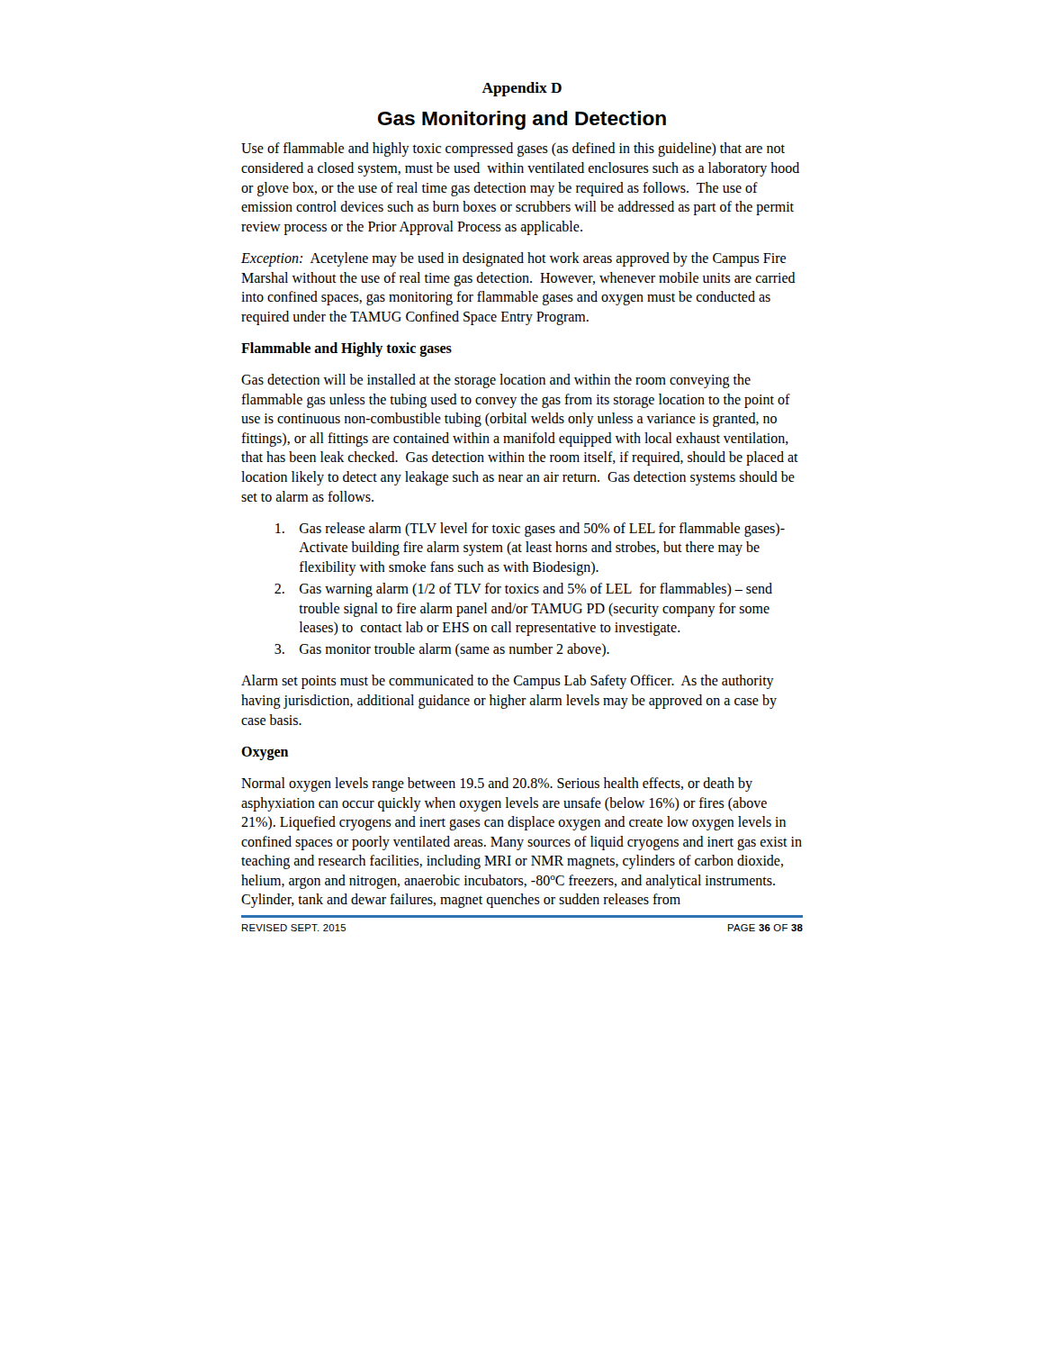Appendix D
Gas Monitoring and Detection
Use of flammable and highly toxic compressed gases (as defined in this guideline) that are not considered a closed system, must be used within ventilated enclosures such as a laboratory hood or glove box, or the use of real time gas detection may be required as follows. The use of emission control devices such as burn boxes or scrubbers will be addressed as part of the permit review process or the Prior Approval Process as applicable.
Exception: Acetylene may be used in designated hot work areas approved by the Campus Fire Marshal without the use of real time gas detection. However, whenever mobile units are carried into confined spaces, gas monitoring for flammable gases and oxygen must be conducted as required under the TAMUG Confined Space Entry Program.
Flammable and Highly toxic gases
Gas detection will be installed at the storage location and within the room conveying the flammable gas unless the tubing used to convey the gas from its storage location to the point of use is continuous non-combustible tubing (orbital welds only unless a variance is granted, no fittings), or all fittings are contained within a manifold equipped with local exhaust ventilation, that has been leak checked. Gas detection within the room itself, if required, should be placed at location likely to detect any leakage such as near an air return. Gas detection systems should be set to alarm as follows.
Gas release alarm (TLV level for toxic gases and 50% of LEL for flammable gases)- Activate building fire alarm system (at least horns and strobes, but there may be flexibility with smoke fans such as with Biodesign).
Gas warning alarm (1/2 of TLV for toxics and 5% of LEL for flammables) – send trouble signal to fire alarm panel and/or TAMUG PD (security company for some leases) to contact lab or EHS on call representative to investigate.
Gas monitor trouble alarm (same as number 2 above).
Alarm set points must be communicated to the Campus Lab Safety Officer. As the authority having jurisdiction, additional guidance or higher alarm levels may be approved on a case by case basis.
Oxygen
Normal oxygen levels range between 19.5 and 20.8%. Serious health effects, or death by asphyxiation can occur quickly when oxygen levels are unsafe (below 16%) or fires (above 21%). Liquefied cryogens and inert gases can displace oxygen and create low oxygen levels in confined spaces or poorly ventilated areas. Many sources of liquid cryogens and inert gas exist in teaching and research facilities, including MRI or NMR magnets, cylinders of carbon dioxide, helium, argon and nitrogen, anaerobic incubators, -80oC freezers, and analytical instruments. Cylinder, tank and dewar failures, magnet quenches or sudden releases from
Revised Sept. 2015
Page 36 of 38